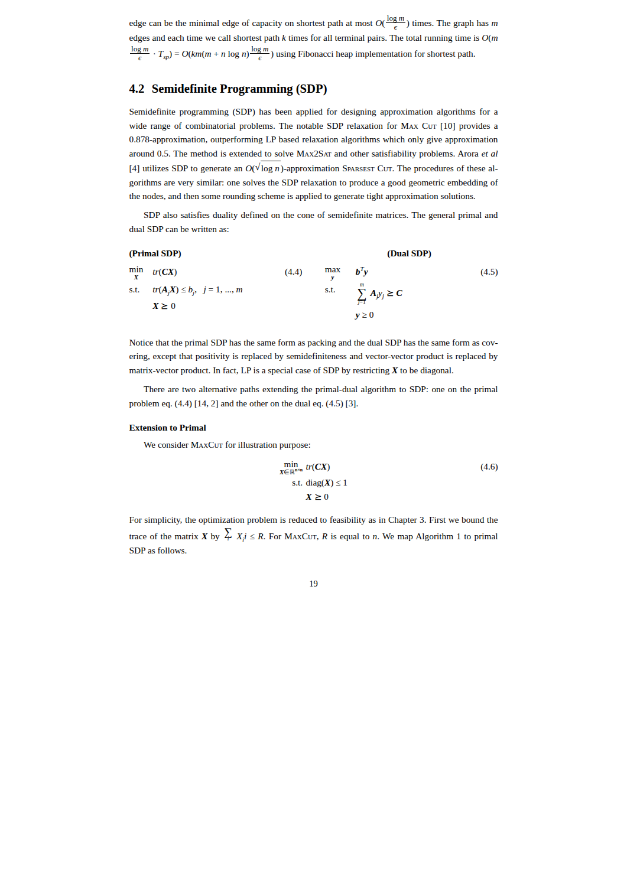edge can be the minimal edge of capacity on shortest path at most O(log m ϵ) times. The graph has m edges and each time we call shortest path k times for all terminal pairs. The total running time is O(mlog m ϵ · Tsp) = O(km(m + n log n)log m ϵ) using Fibonacci heap implementation for shortest path.
4.2 Semidefinite Programming (SDP)
Semidefinite programming (SDP) has been applied for designing approximation algorithms for a wide range of combinatorial problems. The notable SDP relaxation for Max Cut [10] provides a 0.878-approximation, outperforming LP based relaxation algorithms which only give approximation around 0.5. The method is extended to solve Max2Sat and other satisfiability problems. Arora et al [4] utilizes SDP to generate an O(log n)-approximation Sparsest Cut. The procedures of these algorithms are very similar: one solves the SDP relaxation to produce a good geometric embedding of the nodes, and then some rounding scheme is applied to generate tight approximation solutions.
SDP also satisfies duality defined on the cone of semidefinite matrices. The general primal and dual SDP can be written as:
(Primal SDP)
| min X | tr ( CX ) | (4.4) |
| s.t. | tr ( A j X ) ≤ b j , j = 1, ..., m | |
| | X ⪰ 0 | |
(Dual SDP)
| max y | b T y | (4.5) |
| s.t. | m ∑ j =1 A j y j ⪰ C | |
| | y ≥ 0 | |
Notice that the primal SDP has the same form as packing and the dual SDP has the same form as covering, except that positivity is replaced by semidefiniteness and vector-vector product is replaced by matrix-vector product. In fact, LP is a special case of SDP by restricting X to be diagonal.
There are two alternative paths extending the primal-dual algorithm to SDP: one on the primal problem eq. (4.4) [14, 2] and the other on the dual eq. (4.5) [3].
Extension to Primal
We consider MaxCut for illustration purpose:
(4.6)
min X∈ℝn×n
tr(CX)
s.t.
diag(X) ≤ 1
X ⪰ 0
For simplicity, the optimization problem is reduced to feasibility as in Chapter 3. First we bound the trace of the matrix X by ∑i Xii ≤ R. For MaxCut, R is equal to n. We map Algorithm 1 to primal SDP as follows.
19